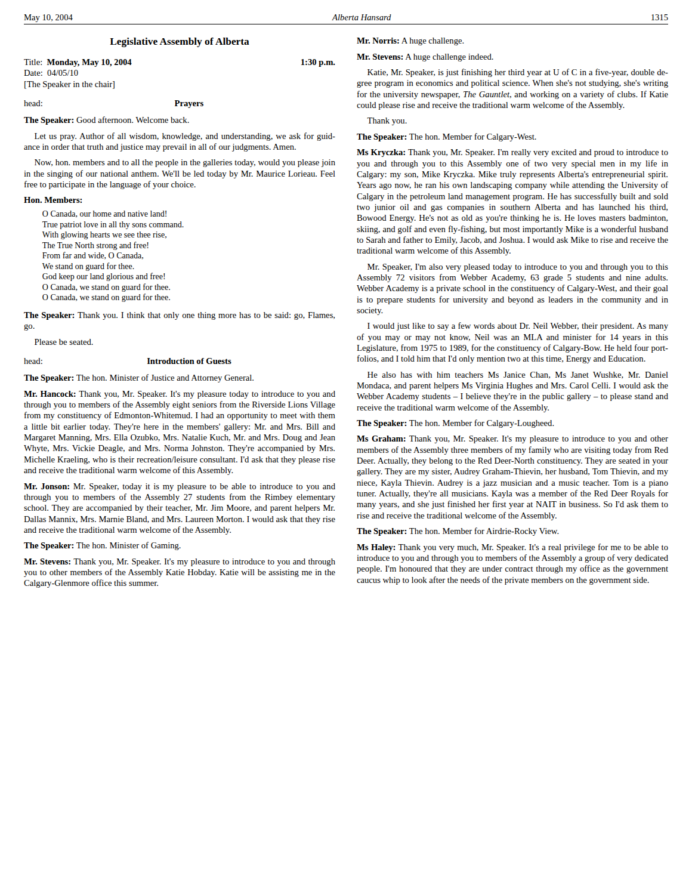May 10, 2004
Alberta Hansard
1315
Legislative Assembly of Alberta
Title: Monday, May 10, 2004 1:30 p.m.
Date: 04/05/10
[The Speaker in the chair]
head: Prayers
The Speaker: Good afternoon. Welcome back.
Let us pray. Author of all wisdom, knowledge, and understanding, we ask for guidance in order that truth and justice may prevail in all of our judgments. Amen.
Now, hon. members and to all the people in the galleries today, would you please join in the singing of our national anthem. We'll be led today by Mr. Maurice Lorieau. Feel free to participate in the language of your choice.
Hon. Members:
O Canada, our home and native land!
True patriot love in all thy sons command.
With glowing hearts we see thee rise,
The True North strong and free!
From far and wide, O Canada,
We stand on guard for thee.
God keep our land glorious and free!
O Canada, we stand on guard for thee.
O Canada, we stand on guard for thee.
The Speaker: Thank you. I think that only one thing more has to be said: go, Flames, go.
Please be seated.
head: Introduction of Guests
The Speaker: The hon. Minister of Justice and Attorney General.
Mr. Hancock: Thank you, Mr. Speaker. It's my pleasure today to introduce to you and through you to members of the Assembly eight seniors from the Riverside Lions Village from my constituency of Edmonton-Whitemud. I had an opportunity to meet with them a little bit earlier today. They're here in the members' gallery: Mr. and Mrs. Bill and Margaret Manning, Mrs. Ella Ozubko, Mrs. Natalie Kuch, Mr. and Mrs. Doug and Jean Whyte, Mrs. Vickie Deagle, and Mrs. Norma Johnston. They're accompanied by Mrs. Michelle Kraeling, who is their recreation/leisure consultant. I'd ask that they please rise and receive the traditional warm welcome of this Assembly.
Mr. Jonson: Mr. Speaker, today it is my pleasure to be able to introduce to you and through you to members of the Assembly 27 students from the Rimbey elementary school. They are accompanied by their teacher, Mr. Jim Moore, and parent helpers Mr. Dallas Mannix, Mrs. Marnie Bland, and Mrs. Laureen Morton. I would ask that they rise and receive the traditional warm welcome of the Assembly.
The Speaker: The hon. Minister of Gaming.
Mr. Stevens: Thank you, Mr. Speaker. It's my pleasure to introduce to you and through you to other members of the Assembly Katie Hobday. Katie will be assisting me in the Calgary-Glenmore office this summer.
Mr. Norris: A huge challenge.
Mr. Stevens: A huge challenge indeed.
Katie, Mr. Speaker, is just finishing her third year at U of C in a five-year, double degree program in economics and political science. When she's not studying, she's writing for the university newspaper, The Gauntlet, and working on a variety of clubs. If Katie could please rise and receive the traditional warm welcome of the Assembly.
Thank you.
The Speaker: The hon. Member for Calgary-West.
Ms Kryczka: Thank you, Mr. Speaker. I'm really very excited and proud to introduce to you and through you to this Assembly one of two very special men in my life in Calgary: my son, Mike Kryczka. Mike truly represents Alberta's entrepreneurial spirit. Years ago now, he ran his own landscaping company while attending the University of Calgary in the petroleum land management program. He has successfully built and sold two junior oil and gas companies in southern Alberta and has launched his third, Bowood Energy. He's not as old as you're thinking he is. He loves masters badminton, skiing, and golf and even fly-fishing, but most importantly Mike is a wonderful husband to Sarah and father to Emily, Jacob, and Joshua. I would ask Mike to rise and receive the traditional warm welcome of this Assembly.
Mr. Speaker, I'm also very pleased today to introduce to you and through you to this Assembly 72 visitors from Webber Academy, 63 grade 5 students and nine adults. Webber Academy is a private school in the constituency of Calgary-West, and their goal is to prepare students for university and beyond as leaders in the community and in society.
I would just like to say a few words about Dr. Neil Webber, their president. As many of you may or may not know, Neil was an MLA and minister for 14 years in this Legislature, from 1975 to 1989, for the constituency of Calgary-Bow. He held four portfolios, and I told him that I'd only mention two at this time, Energy and Education.
He also has with him teachers Ms Janice Chan, Ms Janet Wushke, Mr. Daniel Mondaca, and parent helpers Ms Virginia Hughes and Mrs. Carol Celli. I would ask the Webber Academy students – I believe they're in the public gallery – to please stand and receive the traditional warm welcome of the Assembly.
The Speaker: The hon. Member for Calgary-Lougheed.
Ms Graham: Thank you, Mr. Speaker. It's my pleasure to introduce to you and other members of the Assembly three members of my family who are visiting today from Red Deer. Actually, they belong to the Red Deer-North constituency. They are seated in your gallery. They are my sister, Audrey Graham-Thievin, her husband, Tom Thievin, and my niece, Kayla Thievin. Audrey is a jazz musician and a music teacher. Tom is a piano tuner. Actually, they're all musicians. Kayla was a member of the Red Deer Royals for many years, and she just finished her first year at NAIT in business. So I'd ask them to rise and receive the traditional welcome of the Assembly.
The Speaker: The hon. Member for Airdrie-Rocky View.
Ms Haley: Thank you very much, Mr. Speaker. It's a real privilege for me to be able to introduce to you and through you to members of the Assembly a group of very dedicated people. I'm honoured that they are under contract through my office as the government caucus whip to look after the needs of the private members on the government side.